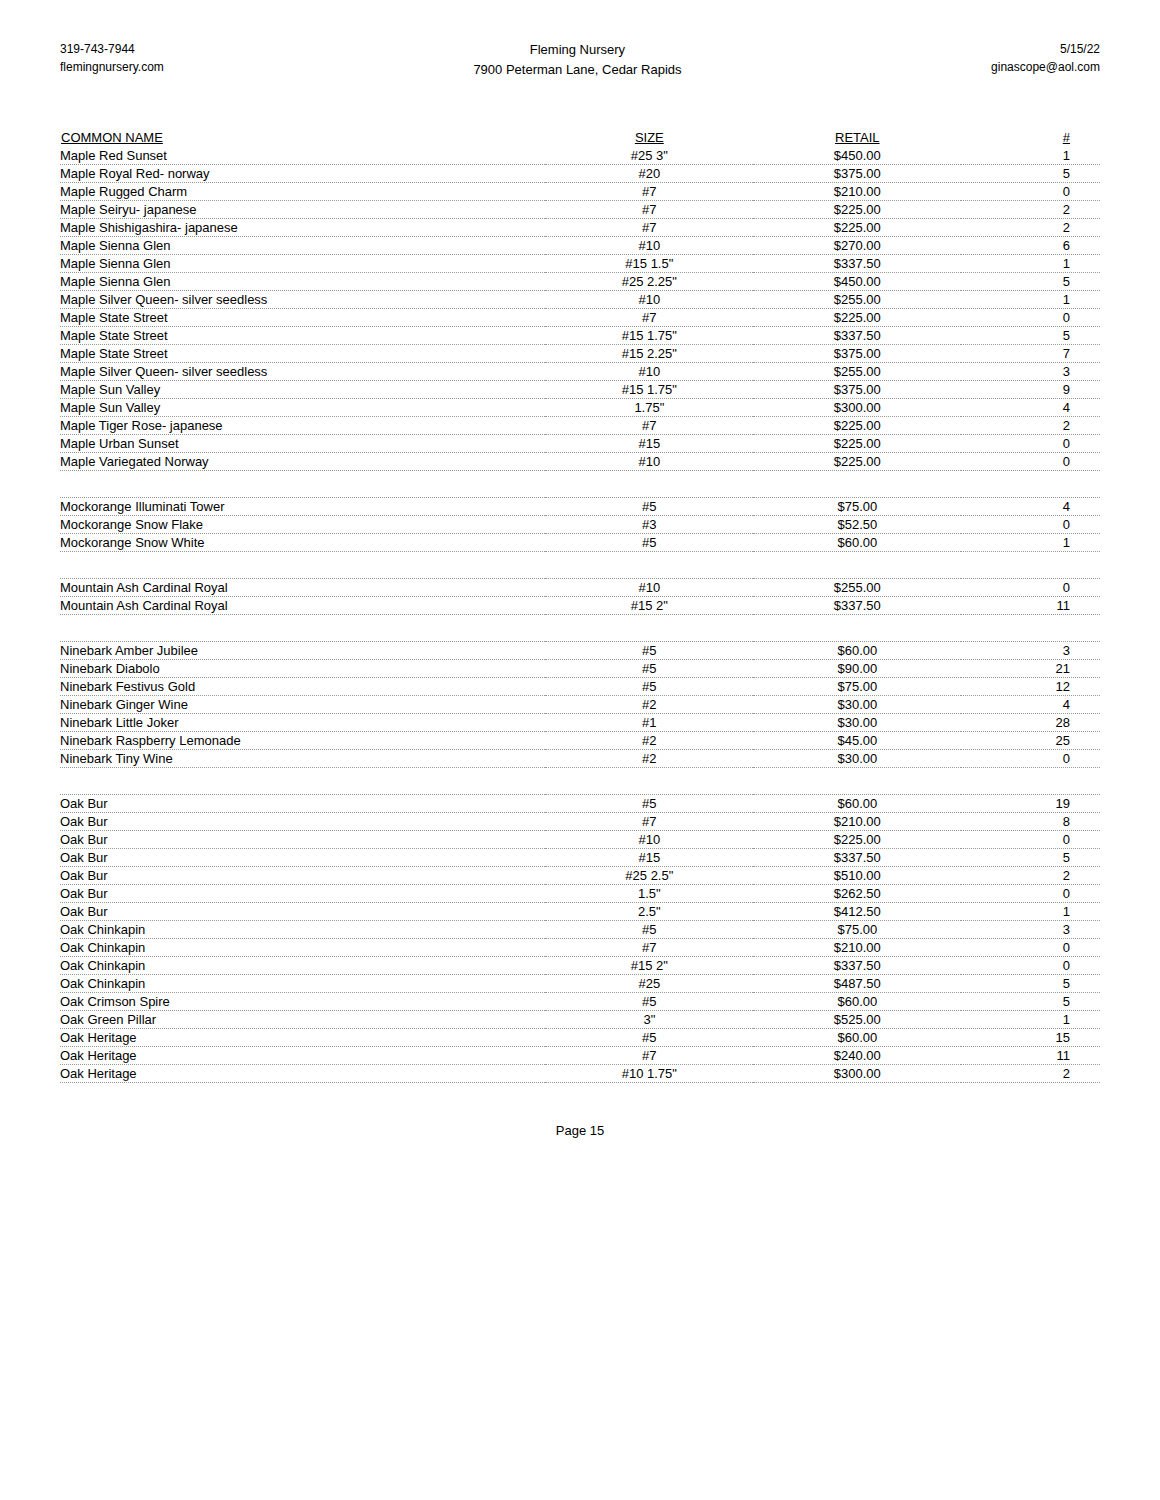319-743-7944
flemingnursery.com
Fleming Nursery
7900 Peterman Lane, Cedar Rapids
5/15/22
ginascope@aol.com
| COMMON NAME | SIZE | RETAIL | # |
| --- | --- | --- | --- |
| Maple Red Sunset | #25 3" | $450.00 | 1 |
| Maple Royal Red- norway | #20 | $375.00 | 5 |
| Maple Rugged Charm | #7 | $210.00 | 0 |
| Maple Seiryu- japanese | #7 | $225.00 | 2 |
| Maple Shishigashira- japanese | #7 | $225.00 | 2 |
| Maple Sienna Glen | #10 | $270.00 | 6 |
| Maple Sienna Glen | #15 1.5" | $337.50 | 1 |
| Maple Sienna Glen | #25 2.25" | $450.00 | 5 |
| Maple Silver Queen- silver seedless | #10 | $255.00 | 1 |
| Maple State Street | #7 | $225.00 | 0 |
| Maple State Street | #15 1.75" | $337.50 | 5 |
| Maple State Street | #15 2.25" | $375.00 | 7 |
| Maple Silver Queen- silver seedless | #10 | $255.00 | 3 |
| Maple Sun Valley | #15 1.75" | $375.00 | 9 |
| Maple Sun Valley | 1.75" | $300.00 | 4 |
| Maple Tiger Rose- japanese | #7 | $225.00 | 2 |
| Maple Urban Sunset | #15 | $225.00 | 0 |
| Maple Variegated Norway | #10 | $225.00 | 0 |
| Mockorange Illuminati Tower | #5 | $75.00 | 4 |
| Mockorange Snow Flake | #3 | $52.50 | 0 |
| Mockorange Snow White | #5 | $60.00 | 1 |
| Mountain Ash Cardinal Royal | #10 | $255.00 | 0 |
| Mountain Ash Cardinal Royal | #15 2" | $337.50 | 11 |
| Ninebark Amber Jubilee | #5 | $60.00 | 3 |
| Ninebark Diabolo | #5 | $90.00 | 21 |
| Ninebark Festivus Gold | #5 | $75.00 | 12 |
| Ninebark Ginger Wine | #2 | $30.00 | 4 |
| Ninebark Little Joker | #1 | $30.00 | 28 |
| Ninebark Raspberry Lemonade | #2 | $45.00 | 25 |
| Ninebark Tiny Wine | #2 | $30.00 | 0 |
| Oak Bur | #5 | $60.00 | 19 |
| Oak Bur | #7 | $210.00 | 8 |
| Oak Bur | #10 | $225.00 | 0 |
| Oak Bur | #15 | $337.50 | 5 |
| Oak Bur | #25 2.5" | $510.00 | 2 |
| Oak Bur | 1.5" | $262.50 | 0 |
| Oak Bur | 2.5" | $412.50 | 1 |
| Oak Chinkapin | #5 | $75.00 | 3 |
| Oak Chinkapin | #7 | $210.00 | 0 |
| Oak Chinkapin | #15 2" | $337.50 | 0 |
| Oak Chinkapin | #25 | $487.50 | 5 |
| Oak Crimson Spire | #5 | $60.00 | 5 |
| Oak Green Pillar | 3" | $525.00 | 1 |
| Oak Heritage | #5 | $60.00 | 15 |
| Oak Heritage | #7 | $240.00 | 11 |
| Oak Heritage | #10 1.75" | $300.00 | 2 |
Page 15